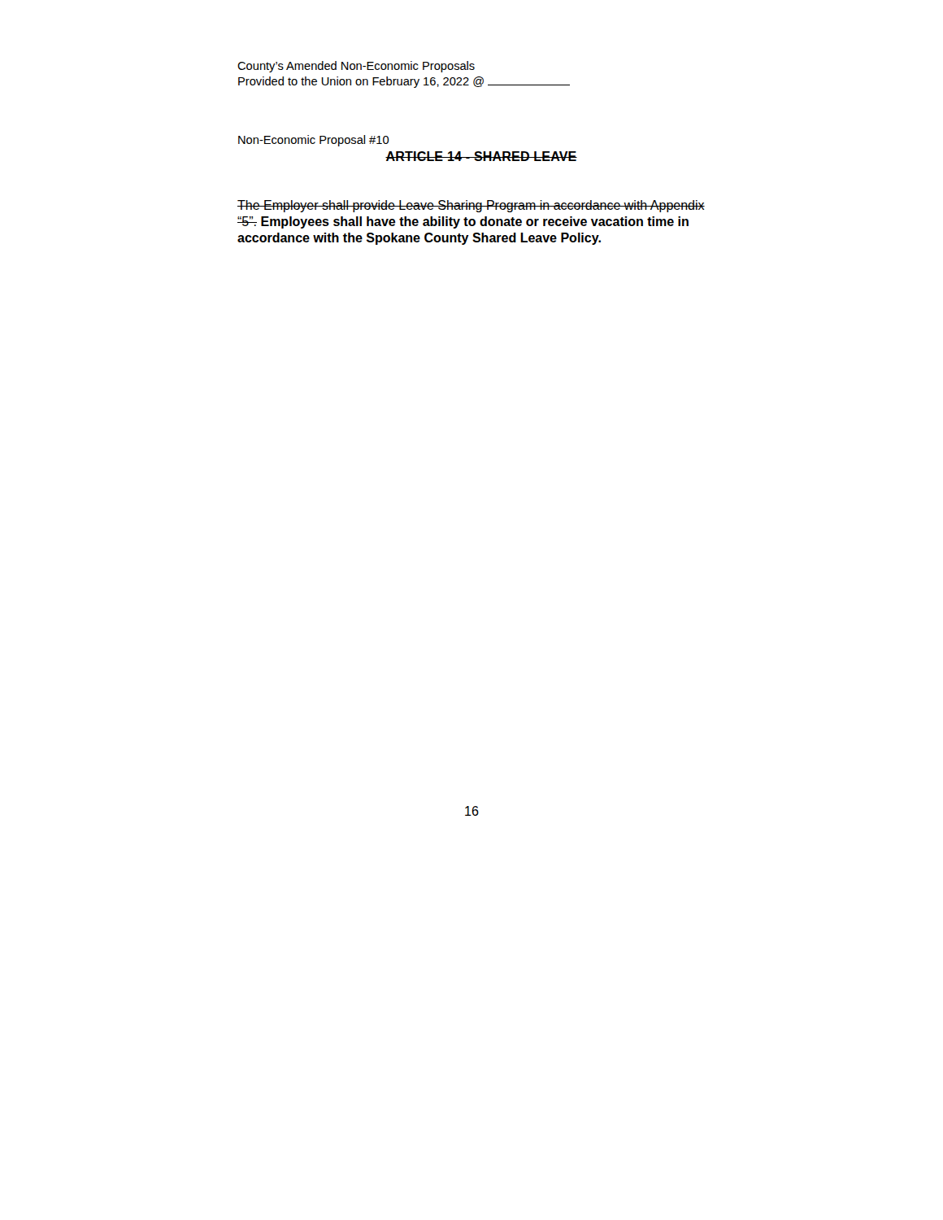County’s Amended Non-Economic Proposals
Provided to the Union on February 16, 2022 @
Non-Economic Proposal #10
ARTICLE 14 - SHARED LEAVE
The Employer shall provide Leave Sharing Program in accordance with Appendix “5”. Employees shall have the ability to donate or receive vacation time in accordance with the Spokane County Shared Leave Policy.
16